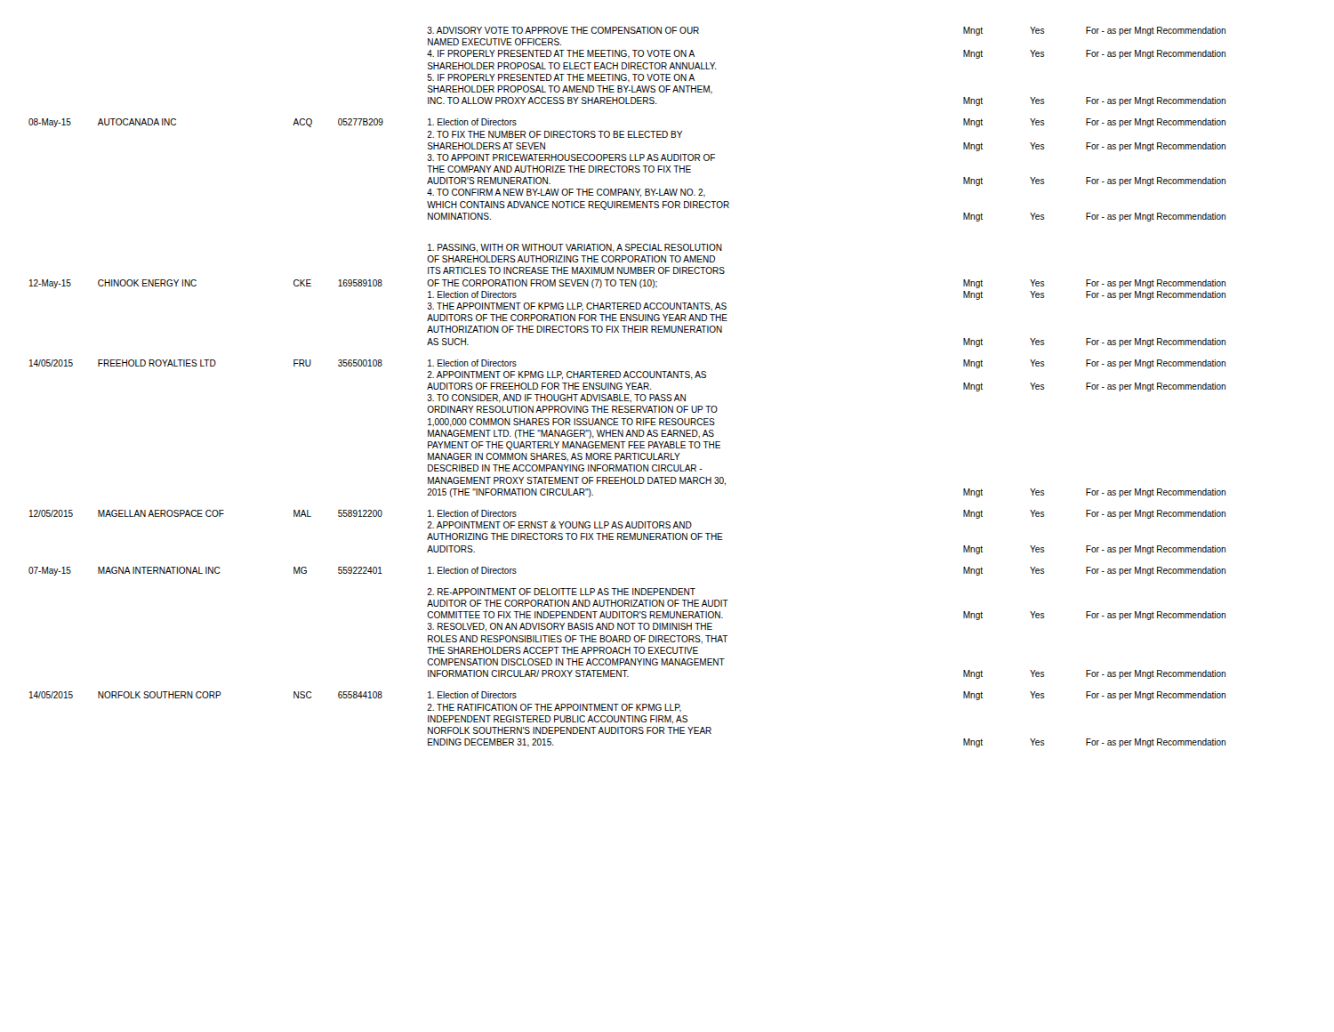| | | | | 3. ADVISORY VOTE TO APPROVE THE COMPENSATION OF OUR NAMED EXECUTIVE OFFICERS. | Mngt | Yes | For - as per Mngt Recommendation |
| | | | | 4. IF PROPERLY PRESENTED AT THE MEETING, TO VOTE ON A SHAREHOLDER PROPOSAL TO ELECT EACH DIRECTOR ANNUALLY. | Mngt | Yes | For - as per Mngt Recommendation |
| | | | | 5. IF PROPERLY PRESENTED AT THE MEETING, TO VOTE ON A SHAREHOLDER PROPOSAL TO AMEND THE BY-LAWS OF ANTHEM, INC. TO ALLOW PROXY ACCESS BY SHAREHOLDERS. | Mngt | Yes | For - as per Mngt Recommendation |
| 08-May-15 | AUTOCANADA INC | ACQ | 05277B209 | 1. Election of Directors | Mngt | Yes | For - as per Mngt Recommendation |
| | | | | 2. TO FIX THE NUMBER OF DIRECTORS TO BE ELECTED BY SHAREHOLDERS AT SEVEN | Mngt | Yes | For - as per Mngt Recommendation |
| | | | | 3. TO APPOINT PRICEWATERHOUSECOOPERS LLP AS AUDITOR OF THE COMPANY AND AUTHORIZE THE DIRECTORS TO FIX THE AUDITOR'S REMUNERATION. | Mngt | Yes | For - as per Mngt Recommendation |
| | | | | 4. TO CONFIRM A NEW BY-LAW OF THE COMPANY, BY-LAW NO. 2, WHICH CONTAINS ADVANCE NOTICE REQUIREMENTS FOR DIRECTOR NOMINATIONS. | Mngt | Yes | For - as per Mngt Recommendation |
| | | | | 1. PASSING, WITH OR WITHOUT VARIATION, A SPECIAL RESOLUTION OF SHAREHOLDERS AUTHORIZING THE CORPORATION TO AMEND ITS ARTICLES TO INCREASE THE MAXIMUM NUMBER OF DIRECTORS | | | |
| 12-May-15 | CHINOOK ENERGY INC | CKE | 169589108 | OF THE CORPORATION FROM SEVEN (7) TO TEN (10); | Mngt | Yes | For - as per Mngt Recommendation |
| | | | | 1. Election of Directors | Mngt | Yes | For - as per Mngt Recommendation |
| | | | | 3. THE APPOINTMENT OF KPMG LLP, CHARTERED ACCOUNTANTS, AS AUDITORS OF THE CORPORATION FOR THE ENSUING YEAR AND THE AUTHORIZATION OF THE DIRECTORS TO FIX THEIR REMUNERATION AS SUCH. | Mngt | Yes | For - as per Mngt Recommendation |
| 14/05/2015 | FREEHOLD ROYALTIES LTD | FRU | 356500108 | 1. Election of Directors | Mngt | Yes | For - as per Mngt Recommendation |
| | | | | 2. APPOINTMENT OF KPMG LLP, CHARTERED ACCOUNTANTS, AS AUDITORS OF FREEHOLD FOR THE ENSUING YEAR. | Mngt | Yes | For - as per Mngt Recommendation |
| | | | | 3. TO CONSIDER, AND IF THOUGHT ADVISABLE, TO PASS AN ORDINARY RESOLUTION APPROVING THE RESERVATION OF UP TO 1,000,000 COMMON SHARES FOR ISSUANCE TO RIFE RESOURCES MANAGEMENT LTD. (THE "MANAGER"), WHEN AND AS EARNED, AS PAYMENT OF THE QUARTERLY MANAGEMENT FEE PAYABLE TO THE MANAGER IN COMMON SHARES, AS MORE PARTICULARLY DESCRIBED IN THE ACCOMPANYING INFORMATION CIRCULAR - MANAGEMENT PROXY STATEMENT OF FREEHOLD DATED MARCH 30, 2015 (THE "INFORMATION CIRCULAR"). | Mngt | Yes | For - as per Mngt Recommendation |
| 12/05/2015 | MAGELLAN AEROSPACE COF | MAL | 558912200 | 1. Election of Directors | Mngt | Yes | For - as per Mngt Recommendation |
| | | | | 2. APPOINTMENT OF ERNST & YOUNG LLP AS AUDITORS AND AUTHORIZING THE DIRECTORS TO FIX THE REMUNERATION OF THE AUDITORS. | Mngt | Yes | For - as per Mngt Recommendation |
| 07-May-15 | MAGNA INTERNATIONAL INC | MG | 559222401 | 1. Election of Directors | Mngt | Yes | For - as per Mngt Recommendation |
| | | | | 2. RE-APPOINTMENT OF DELOITTE LLP AS THE INDEPENDENT AUDITOR OF THE CORPORATION AND AUTHORIZATION OF THE AUDIT COMMITTEE TO FIX THE INDEPENDENT AUDITOR'S REMUNERATION. | Mngt | Yes | For - as per Mngt Recommendation |
| | | | | 3. RESOLVED, ON AN ADVISORY BASIS AND NOT TO DIMINISH THE ROLES AND RESPONSIBILITIES OF THE BOARD OF DIRECTORS, THAT THE SHAREHOLDERS ACCEPT THE APPROACH TO EXECUTIVE COMPENSATION DISCLOSED IN THE ACCOMPANYING MANAGEMENT INFORMATION CIRCULAR/ PROXY STATEMENT. | Mngt | Yes | For - as per Mngt Recommendation |
| 14/05/2015 | NORFOLK SOUTHERN CORP | NSC | 655844108 | 1. Election of Directors | Mngt | Yes | For - as per Mngt Recommendation |
| | | | | 2. THE RATIFICATION OF THE APPOINTMENT OF KPMG LLP, INDEPENDENT REGISTERED PUBLIC ACCOUNTING FIRM, AS NORFOLK SOUTHERN'S INDEPENDENT AUDITORS FOR THE YEAR ENDING DECEMBER 31, 2015. | Mngt | Yes | For - as per Mngt Recommendation |